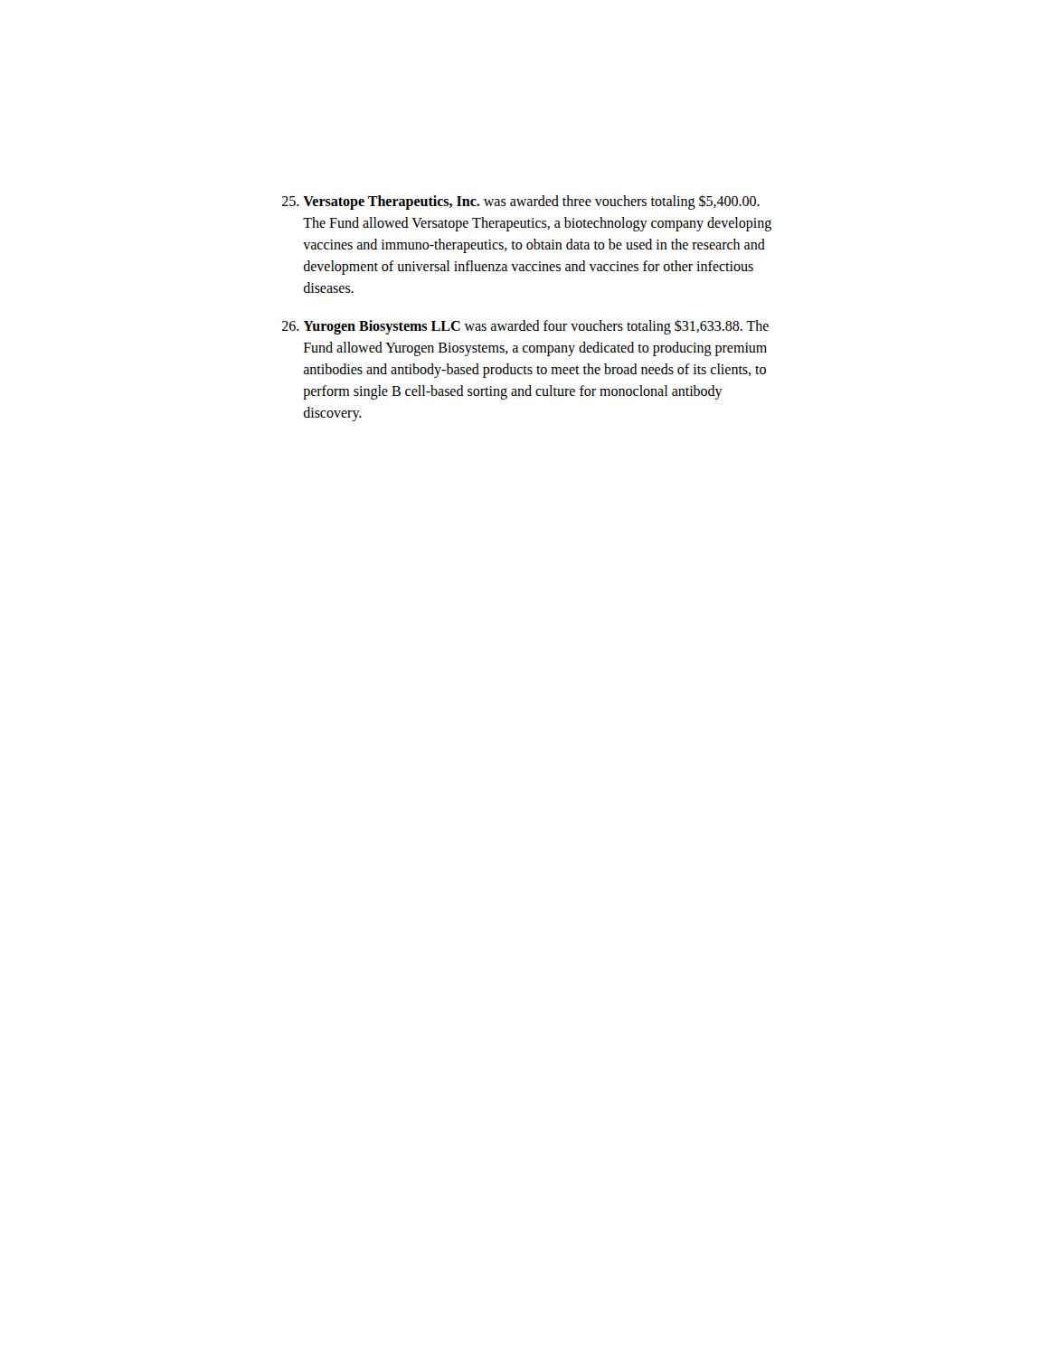Versatope Therapeutics, Inc. was awarded three vouchers totaling $5,400.00. The Fund allowed Versatope Therapeutics, a biotechnology company developing vaccines and immuno-therapeutics, to obtain data to be used in the research and development of universal influenza vaccines and vaccines for other infectious diseases.
Yurogen Biosystems LLC was awarded four vouchers totaling $31,633.88. The Fund allowed Yurogen Biosystems, a company dedicated to producing premium antibodies and antibody-based products to meet the broad needs of its clients, to perform single B cell-based sorting and culture for monoclonal antibody discovery.